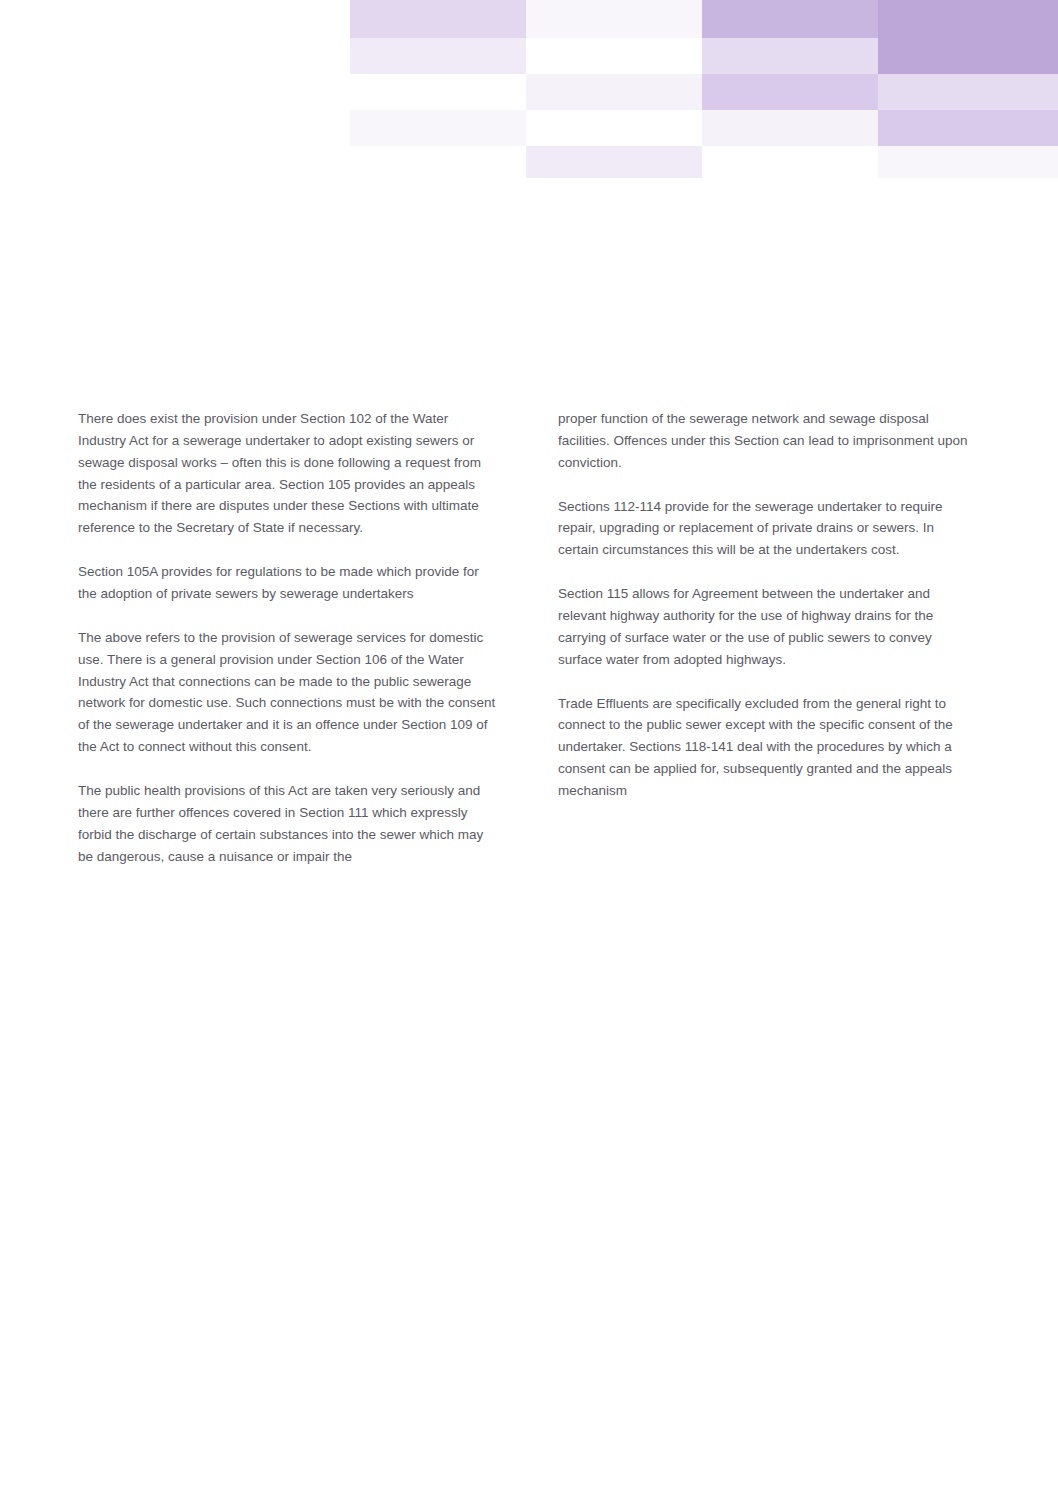There does exist the provision under Section 102 of the Water Industry Act for a sewerage undertaker to adopt existing sewers or sewage disposal works – often this is done following a request from the residents of a particular area. Section 105 provides an appeals mechanism if there are disputes under these Sections with ultimate reference to the Secretary of State if necessary.
Section 105A provides for regulations to be made which provide for the adoption of private sewers by sewerage undertakers
The above refers to the provision of sewerage services for domestic use. There is a general provision under Section 106 of the Water Industry Act that connections can be made to the public sewerage network for domestic use. Such connections must be with the consent of the sewerage undertaker and it is an offence under Section 109 of the Act to connect without this consent.
The public health provisions of this Act are taken very seriously and there are further offences covered in Section 111 which expressly forbid the discharge of certain substances into the sewer which may be dangerous, cause a nuisance or impair the
proper function of the sewerage network and sewage disposal facilities. Offences under this Section can lead to imprisonment upon conviction.
Sections 112-114 provide for the sewerage undertaker to require repair, upgrading or replacement of private drains or sewers. In certain circumstances this will be at the undertakers cost.
Section 115 allows for Agreement between the undertaker and relevant highway authority for the use of highway drains for the carrying of surface water or the use of public sewers to convey surface water from adopted highways.
Trade Effluents are specifically excluded from the general right to connect to the public sewer except with the specific consent of the undertaker. Sections 118-141 deal with the procedures by which a consent can be applied for, subsequently granted and the appeals mechanism